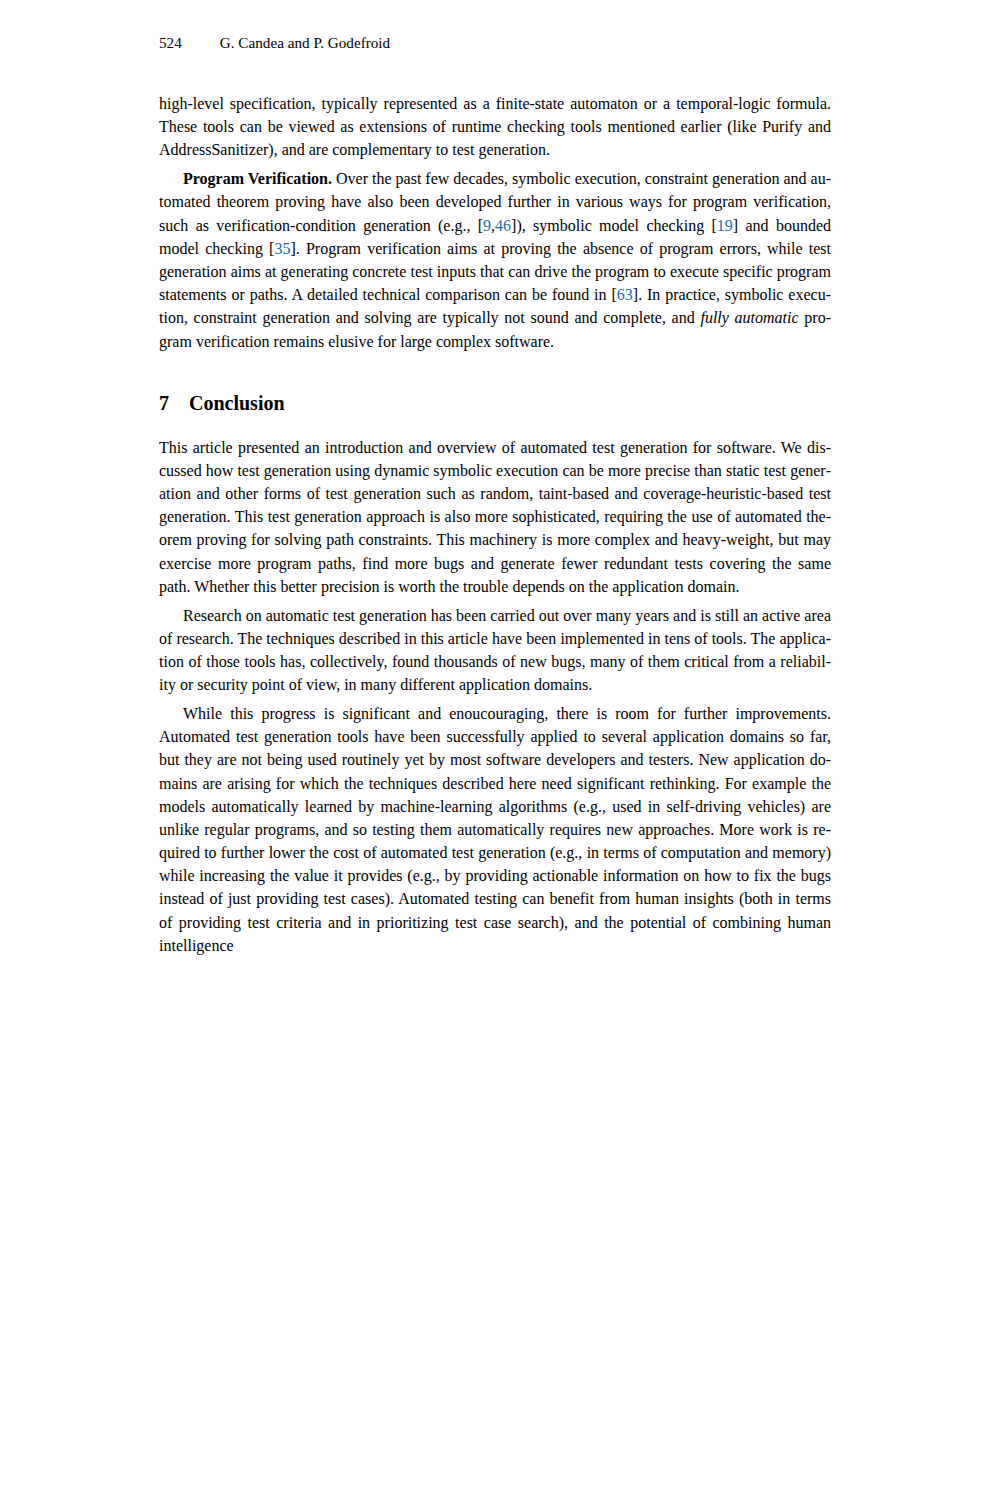524 G. Candea and P. Godefroid
high-level specification, typically represented as a finite-state automaton or a temporal-logic formula. These tools can be viewed as extensions of runtime checking tools mentioned earlier (like Purify and AddressSanitizer), and are complementary to test generation.
Program Verification. Over the past few decades, symbolic execution, constraint generation and automated theorem proving have also been developed further in various ways for program verification, such as verification-condition generation (e.g., [9,46]), symbolic model checking [19] and bounded model checking [35]. Program verification aims at proving the absence of program errors, while test generation aims at generating concrete test inputs that can drive the program to execute specific program statements or paths. A detailed technical comparison can be found in [63]. In practice, symbolic execution, constraint generation and solving are typically not sound and complete, and fully automatic program verification remains elusive for large complex software.
7 Conclusion
This article presented an introduction and overview of automated test generation for software. We discussed how test generation using dynamic symbolic execution can be more precise than static test generation and other forms of test generation such as random, taint-based and coverage-heuristic-based test generation. This test generation approach is also more sophisticated, requiring the use of automated theorem proving for solving path constraints. This machinery is more complex and heavy-weight, but may exercise more program paths, find more bugs and generate fewer redundant tests covering the same path. Whether this better precision is worth the trouble depends on the application domain.
Research on automatic test generation has been carried out over many years and is still an active area of research. The techniques described in this article have been implemented in tens of tools. The application of those tools has, collectively, found thousands of new bugs, many of them critical from a reliability or security point of view, in many different application domains.
While this progress is significant and enoucouraging, there is room for further improvements. Automated test generation tools have been successfully applied to several application domains so far, but they are not being used routinely yet by most software developers and testers. New application domains are arising for which the techniques described here need significant rethinking. For example the models automatically learned by machine-learning algorithms (e.g., used in self-driving vehicles) are unlike regular programs, and so testing them automatically requires new approaches. More work is required to further lower the cost of automated test generation (e.g., in terms of computation and memory) while increasing the value it provides (e.g., by providing actionable information on how to fix the bugs instead of just providing test cases). Automated testing can benefit from human insights (both in terms of providing test criteria and in prioritizing test case search), and the potential of combining human intelligence